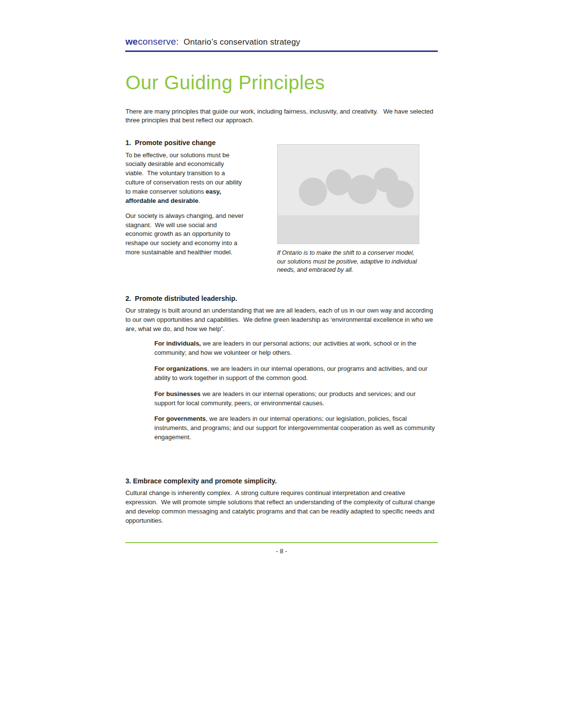we conserve: Ontario’s conservation strategy
Our Guiding Principles
There are many principles that guide our work, including fairness, inclusivity, and creativity. We have selected three principles that best reflect our approach.
1. Promote positive change
To be effective, our solutions must be socially desirable and economically viable. The voluntary transition to a culture of conservation rests on our ability to make conserver solutions easy, affordable and desirable.
Our society is always changing, and never stagnant. We will use social and economic growth as an opportunity to reshape our society and economy into a more sustainable and healthier model.
If Ontario is to make the shift to a conserver model, our solutions must be positive, adaptive to individual needs, and embraced by all.
2. Promote distributed leadership.
Our strategy is built around an understanding that we are all leaders, each of us in our own way and according to our own opportunities and capabilities. We define green leadership as ‘environmental excellence in who we are, what we do, and how we help”.
For individuals, we are leaders in our personal actions; our activities at work, school or in the community; and how we volunteer or help others.
For organizations, we are leaders in our internal operations, our programs and activities, and our ability to work together in support of the common good.
For businesses we are leaders in our internal operations; our products and services; and our support for local community, peers, or environmental causes.
For governments, we are leaders in our internal operations; our legislation, policies, fiscal instruments, and programs; and our support for intergovernmental cooperation as well as community engagement.
3. Embrace complexity and promote simplicity.
Cultural change is inherently complex. A strong culture requires continual interpretation and creative expression. We will promote simple solutions that reflect an understanding of the complexity of cultural change and develop common messaging and catalytic programs and that can be readily adapted to specific needs and opportunities.
- 8 -